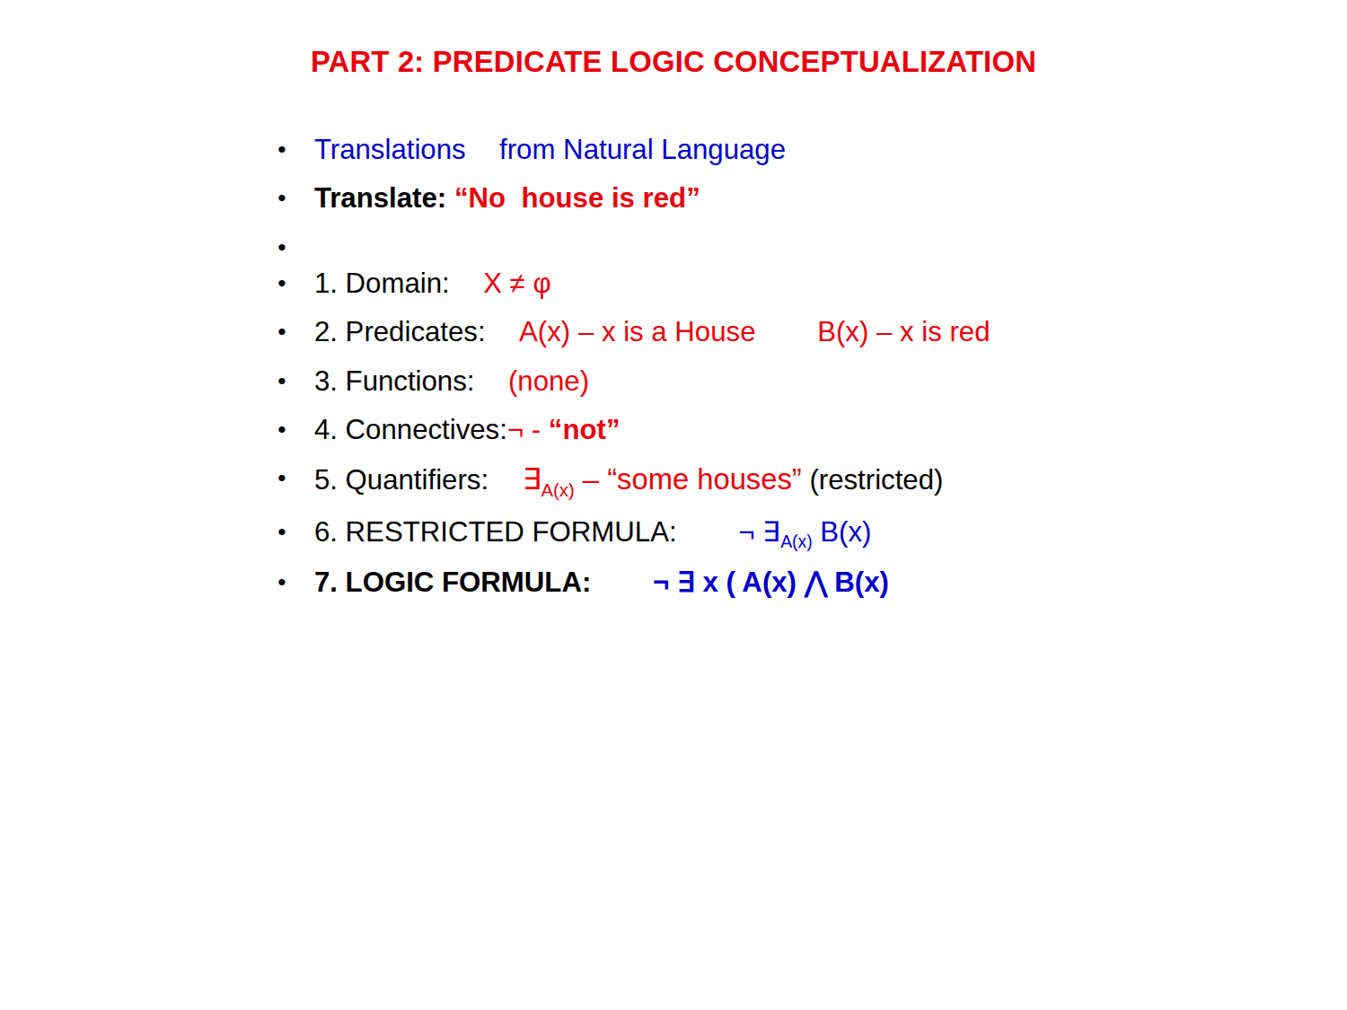PART 2: PREDICATE LOGIC CONCEPTUALIZATION
Translations from Natural Language
Translate: “No house is red”
1. Domain: X ≠ φ
2. Predicates: A(x) – x is a House B(x) – x is red
3. Functions: (none)
4. Connectives:¬ - “not”
5. Quantifiers: ∃A(x) – “some houses” (restricted)
6. RESTRICTED FORMULA: ¬ ∃A(x) B(x)
7. LOGIC FORMULA: ¬ ∃ x ( A(x) ⋀ B(x)